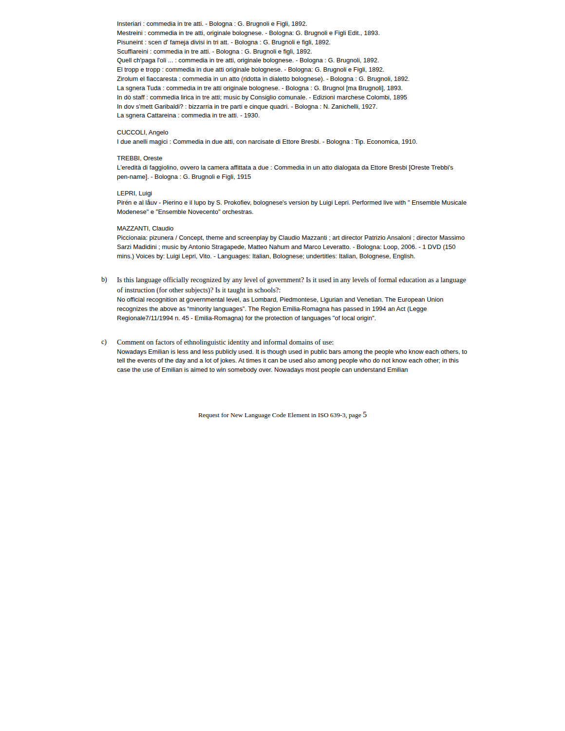Insteriari : commedia in tre atti. - Bologna : G. Brugnoli e Figli, 1892.
Mestreini : commedia in tre atti, originale bolognese. - Bologna: G. Brugnoli e Figli Edit., 1893.
Pisuneint : scen d' fameja divisi in tri att. - Bologna : G. Brugnoli e figli, 1892.
Scuffiareini : commedia in tre atti. - Bologna : G. Brugnoli e figli, 1892.
Quell ch'paga l'oli ... : commedia in tre atti, originale bolognese. - Bologna : G. Brugnoli, 1892.
El tropp e tropp : commedia in due atti originale bolognese. - Bologna: G. Brugnoli e Figli, 1892.
Zirolum el fiaccaresta : commedia in un atto (ridotta in dialetto bolognese). - Bologna : G. Brugnoli, 1892.
La sgnera Tuda : commedia in tre atti originale bolognese. - Bologna : G. Brugnol [ma Brugnoli], 1893.
In dò staff : commedia lirica in tre atti; music by Consiglio comunale. - Edizioni marchese Colombi, 1895
In dov s'mett Garibaldi? : bizzarria in tre parti e cinque quadri. - Bologna : N. Zanichelli, 1927.
La sgnera Cattareina : commedia in tre atti. - 1930.
CUCCOLI, Angelo
I due anelli magici : Commedia in due atti, con narcisate di Ettore Bresbi. - Bologna : Tip. Economica, 1910.
TREBBI, Oreste
L'eredità di faggiolino, ovvero la camera affittata a due : Commedia in un atto dialogata da Ettore Bresbi [Oreste Trebbi's pen-name]. - Bologna : G. Brugnoli e Figli, 1915
LEPRI, Luigi
Pirén e al låuv - Pierino e il lupo by S. Prokofiev, bolognese's version by Luigi Lepri. Performed live with " Ensemble Musicale Modenese" e "Ensemble Novecento" orchestras.
MAZZANTI, Claudio
Piccionaia: pizunera / Concept, theme and screenplay by Claudio Mazzanti ; art director Patrizio Ansaloni ; director Massimo Sarzi Madidini ; music by Antonio Stragapede, Matteo Nahum and Marco Leveratto. - Bologna: Loop, 2006. - 1 DVD (150 mins.) Voices by: Luigi Lepri, Vito. - Languages: Italian, Bolognese; undertitles: Italian, Bolognese, English.
b)
Is this language officially recognized by any level of government? Is it used in any levels of formal education as a language of instruction (for other subjects)? Is it taught in schools?:
No official recognition at governmental level, as Lombard, Piedmontese, Ligurian and Venetian. The European Union recognizes the above as “minority languages”. The Region Emilia-Romagna has passed in 1994 an Act (Legge Regionale7/11/1994 n. 45 - Emilia-Romagna) for the protection of languages "of local origin".
c)
Comment on factors of ethnolinguistic identity and informal domains of use:
Nowadays Emilian is less and less publicly used. It is though used in public bars among the people who know each others, to tell the events of the day and a lot of jokes. At times it can be used also among people who do not know each other; in this case the use of Emilian is aimed to win somebody over. Nowadays most people can understand Emilian
Request for New Language Code Element in ISO 639-3, page 5